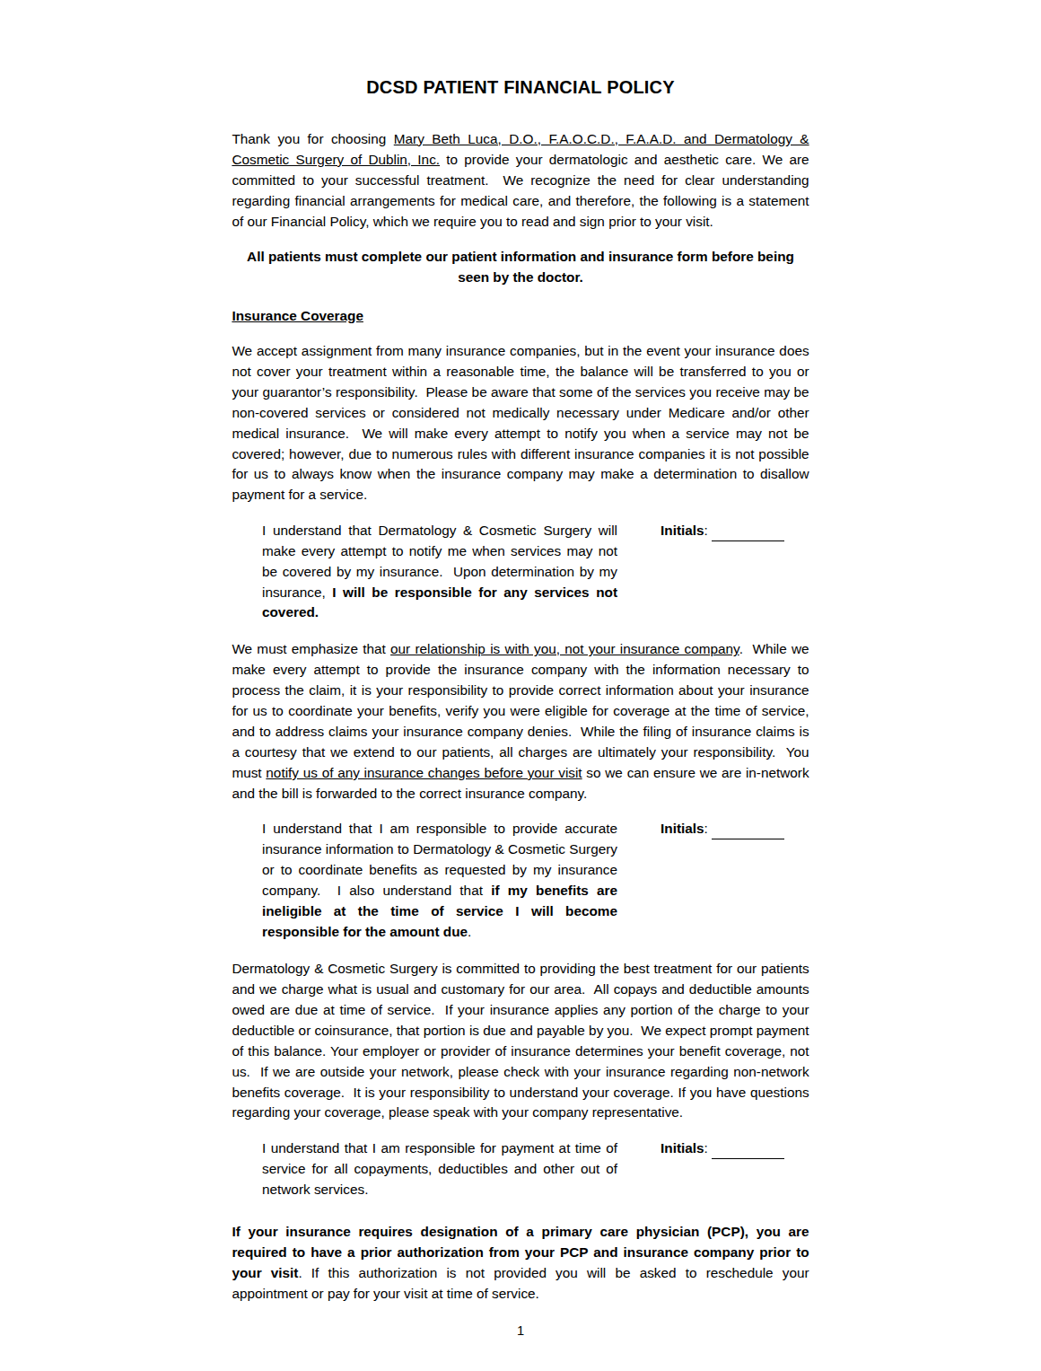DCSD PATIENT FINANCIAL POLICY
Thank you for choosing Mary Beth Luca, D.O., F.A.O.C.D., F.A.A.D. and Dermatology & Cosmetic Surgery of Dublin, Inc. to provide your dermatologic and aesthetic care. We are committed to your successful treatment. We recognize the need for clear understanding regarding financial arrangements for medical care, and therefore, the following is a statement of our Financial Policy, which we require you to read and sign prior to your visit.
All patients must complete our patient information and insurance form before being seen by the doctor.
Insurance Coverage
We accept assignment from many insurance companies, but in the event your insurance does not cover your treatment within a reasonable time, the balance will be transferred to you or your guarantor’s responsibility. Please be aware that some of the services you receive may be non-covered services or considered not medically necessary under Medicare and/or other medical insurance. We will make every attempt to notify you when a service may not be covered; however, due to numerous rules with different insurance companies it is not possible for us to always know when the insurance company may make a determination to disallow payment for a service.
I understand that Dermatology & Cosmetic Surgery will make every attempt to notify me when services may not be covered by my insurance. Upon determination by my insurance, I will be responsible for any services not covered.
Initials:
We must emphasize that our relationship is with you, not your insurance company. While we make every attempt to provide the insurance company with the information necessary to process the claim, it is your responsibility to provide correct information about your insurance for us to coordinate your benefits, verify you were eligible for coverage at the time of service, and to address claims your insurance company denies. While the filing of insurance claims is a courtesy that we extend to our patients, all charges are ultimately your responsibility. You must notify us of any insurance changes before your visit so we can ensure we are in-network and the bill is forwarded to the correct insurance company.
I understand that I am responsible to provide accurate insurance information to Dermatology & Cosmetic Surgery or to coordinate benefits as requested by my insurance company. I also understand that if my benefits are ineligible at the time of service I will become responsible for the amount due.
Initials:
Dermatology & Cosmetic Surgery is committed to providing the best treatment for our patients and we charge what is usual and customary for our area. All copays and deductible amounts owed are due at time of service. If your insurance applies any portion of the charge to your deductible or coinsurance, that portion is due and payable by you. We expect prompt payment of this balance. Your employer or provider of insurance determines your benefit coverage, not us. If we are outside your network, please check with your insurance regarding non-network benefits coverage. It is your responsibility to understand your coverage. If you have questions regarding your coverage, please speak with your company representative.
I understand that I am responsible for payment at time of service for all copayments, deductibles and other out of network services.
Initials:
If your insurance requires designation of a primary care physician (PCP), you are required to have a prior authorization from your PCP and insurance company prior to your visit. If this authorization is not provided you will be asked to reschedule your appointment or pay for your visit at time of service.
1